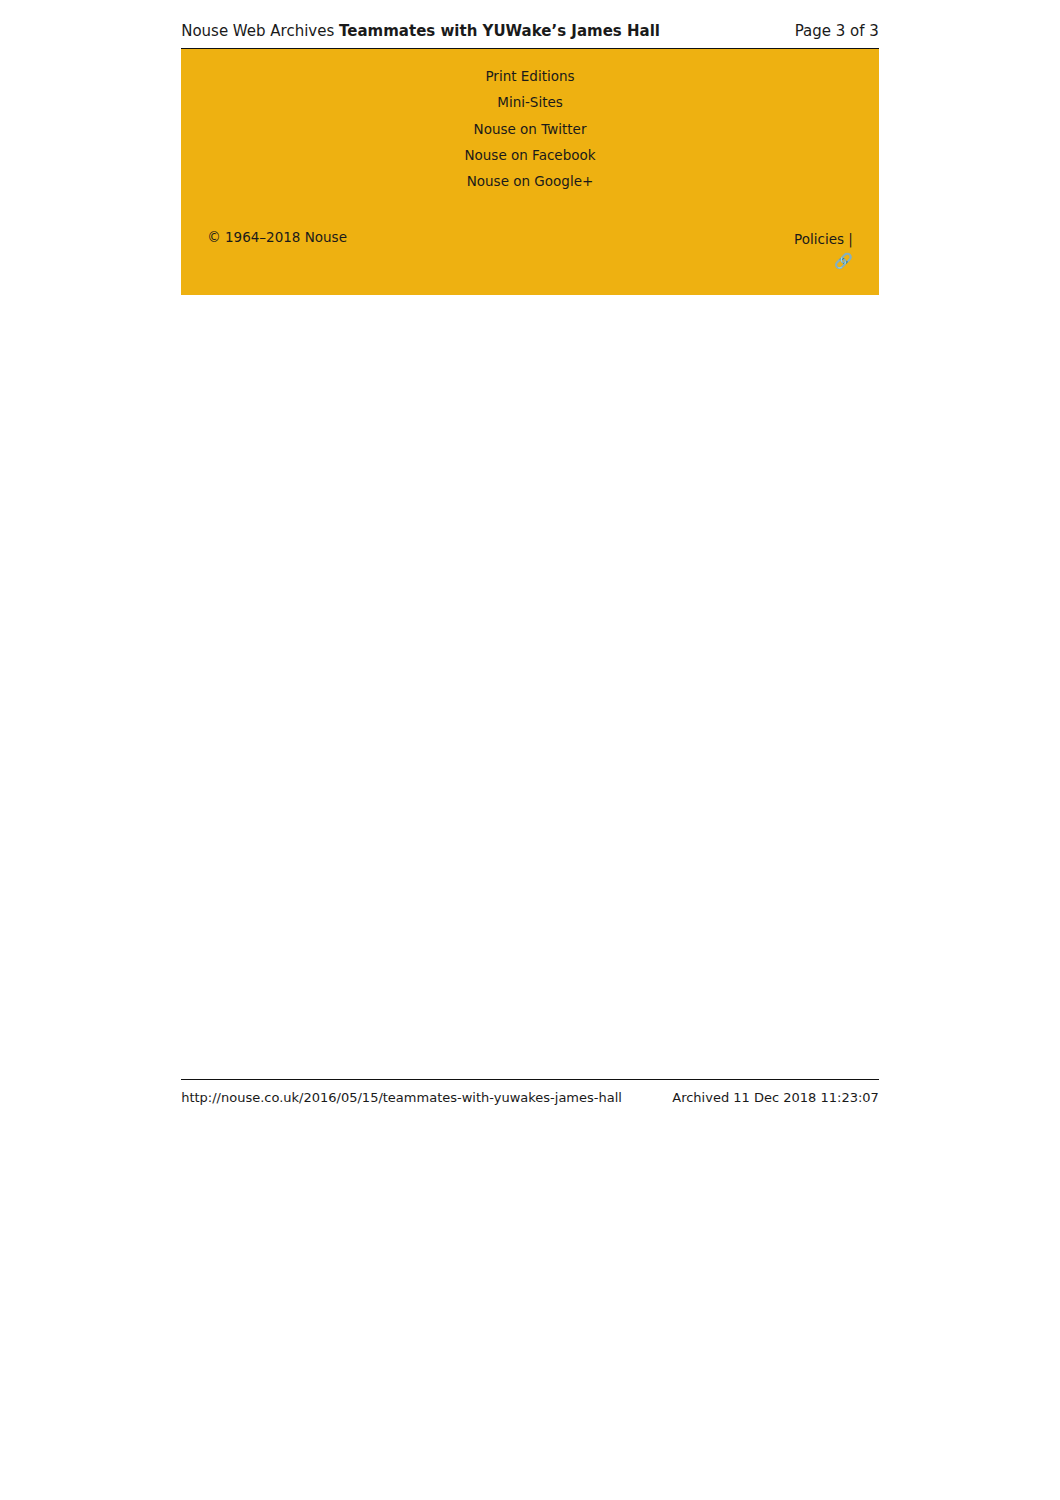Nouse Web Archives Teammates with YUWake’s James Hall
Page 3 of 3
Print Editions
Mini-Sites
Nouse on Twitter
Nouse on Facebook
Nouse on Google+
© 1964–2018 Nouse
Policies | 🔗
http://nouse.co.uk/2016/05/15/teammates-with-yuwakes-james-hall
Archived 11 Dec 2018 11:23:07